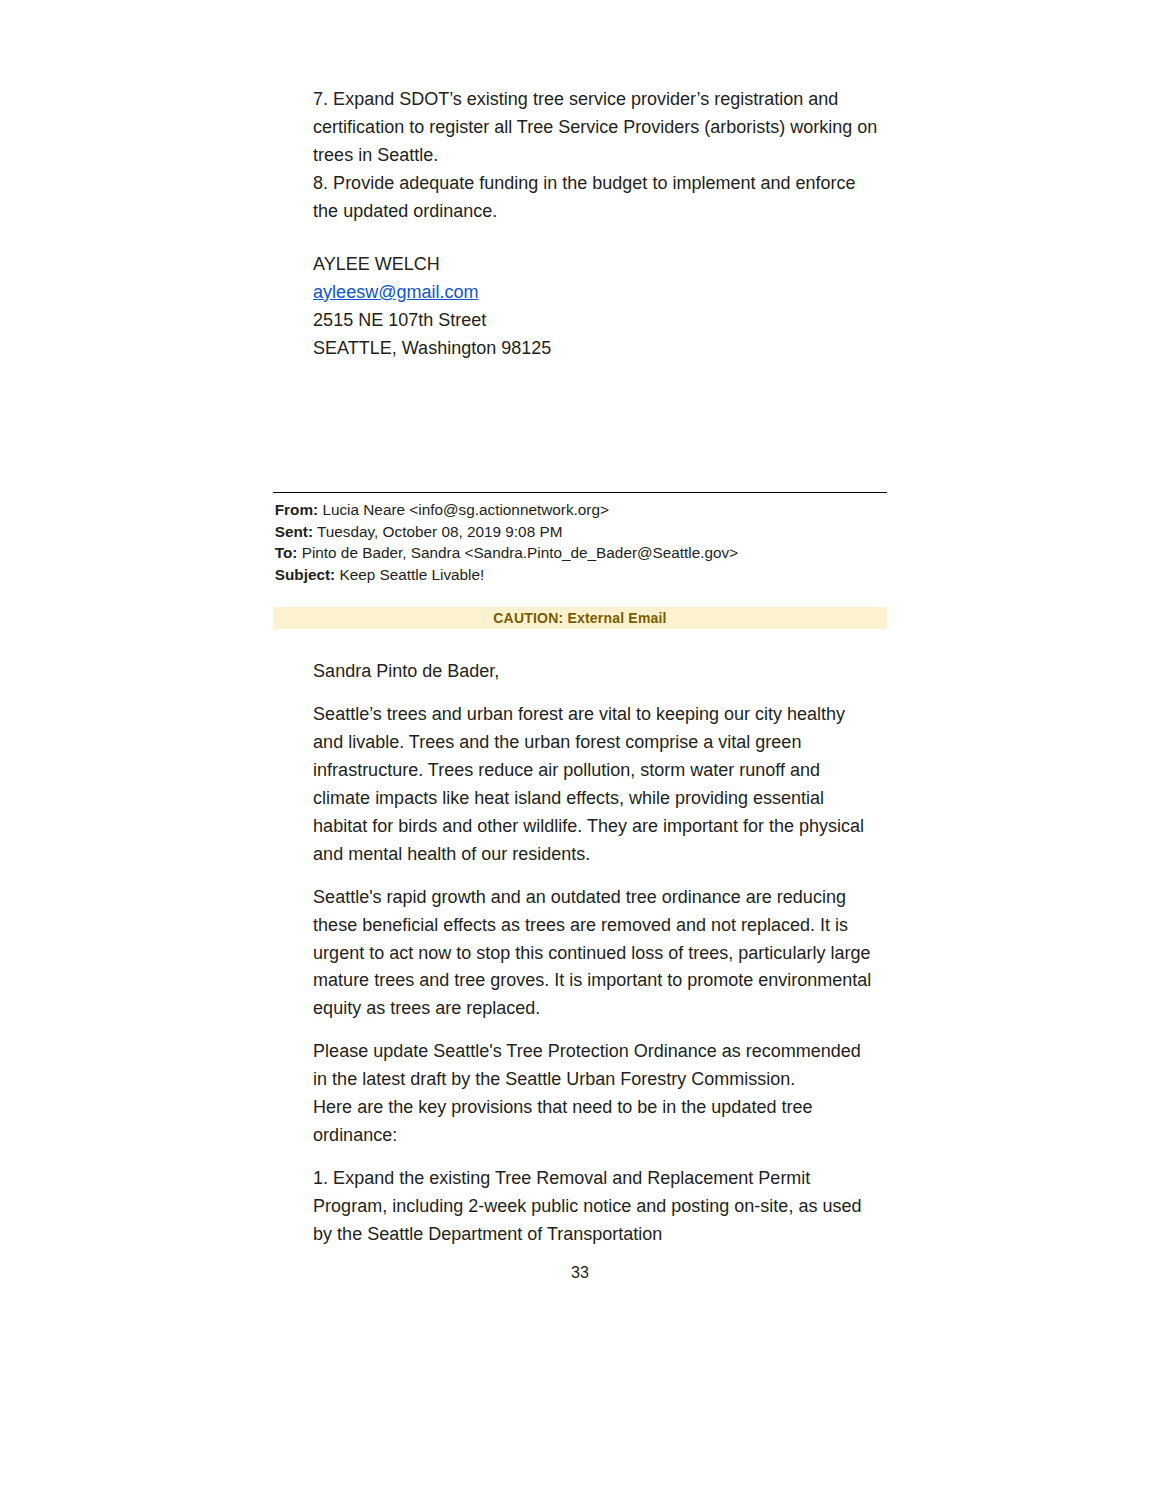7. Expand SDOT’s existing tree service provider’s registration and certification to register all Tree Service Providers (arborists) working on trees in Seattle.
8. Provide adequate funding in the budget to implement and enforce the updated ordinance.
AYLEE WELCH
ayleesw@gmail.com
2515 NE 107th Street
SEATTLE, Washington 98125
From: Lucia Neare <info@sg.actionnetwork.org>
Sent: Tuesday, October 08, 2019 9:08 PM
To: Pinto de Bader, Sandra <Sandra.Pinto_de_Bader@Seattle.gov>
Subject: Keep Seattle Livable!
CAUTION: External Email
Sandra Pinto de Bader,
Seattle’s trees and urban forest are vital to keeping our city healthy and livable. Trees and the urban forest comprise a vital green infrastructure. Trees reduce air pollution, storm water runoff and climate impacts like heat island effects, while providing essential habitat for birds and other wildlife. They are important for the physical and mental health of our residents.
Seattle's rapid growth and an outdated tree ordinance are reducing these beneficial effects as trees are removed and not replaced. It is urgent to act now to stop this continued loss of trees, particularly large mature trees and tree groves. It is important to promote environmental equity as trees are replaced.
Please update Seattle's Tree Protection Ordinance as recommended in the latest draft by the Seattle Urban Forestry Commission.
Here are the key provisions that need to be in the updated tree ordinance:
1. Expand the existing Tree Removal and Replacement Permit Program, including 2-week public notice and posting on-site, as used by the Seattle Department of Transportation
33